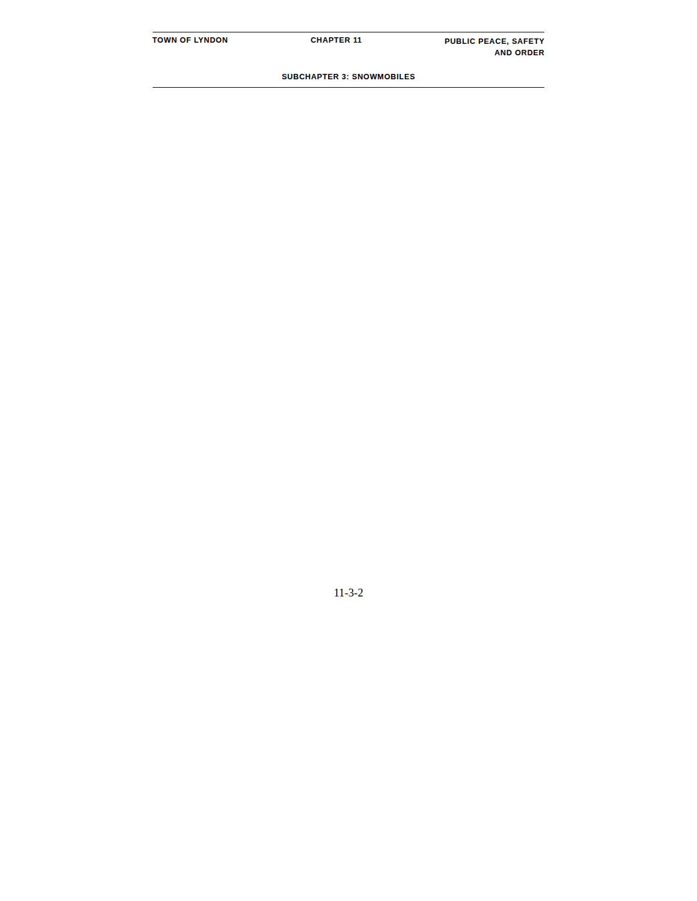TOWN OF LYNDON
CHAPTER 11
PUBLIC PEACE, SAFETY
AND ORDER
SUBCHAPTER 3: SNOWMOBILES
11-3-2